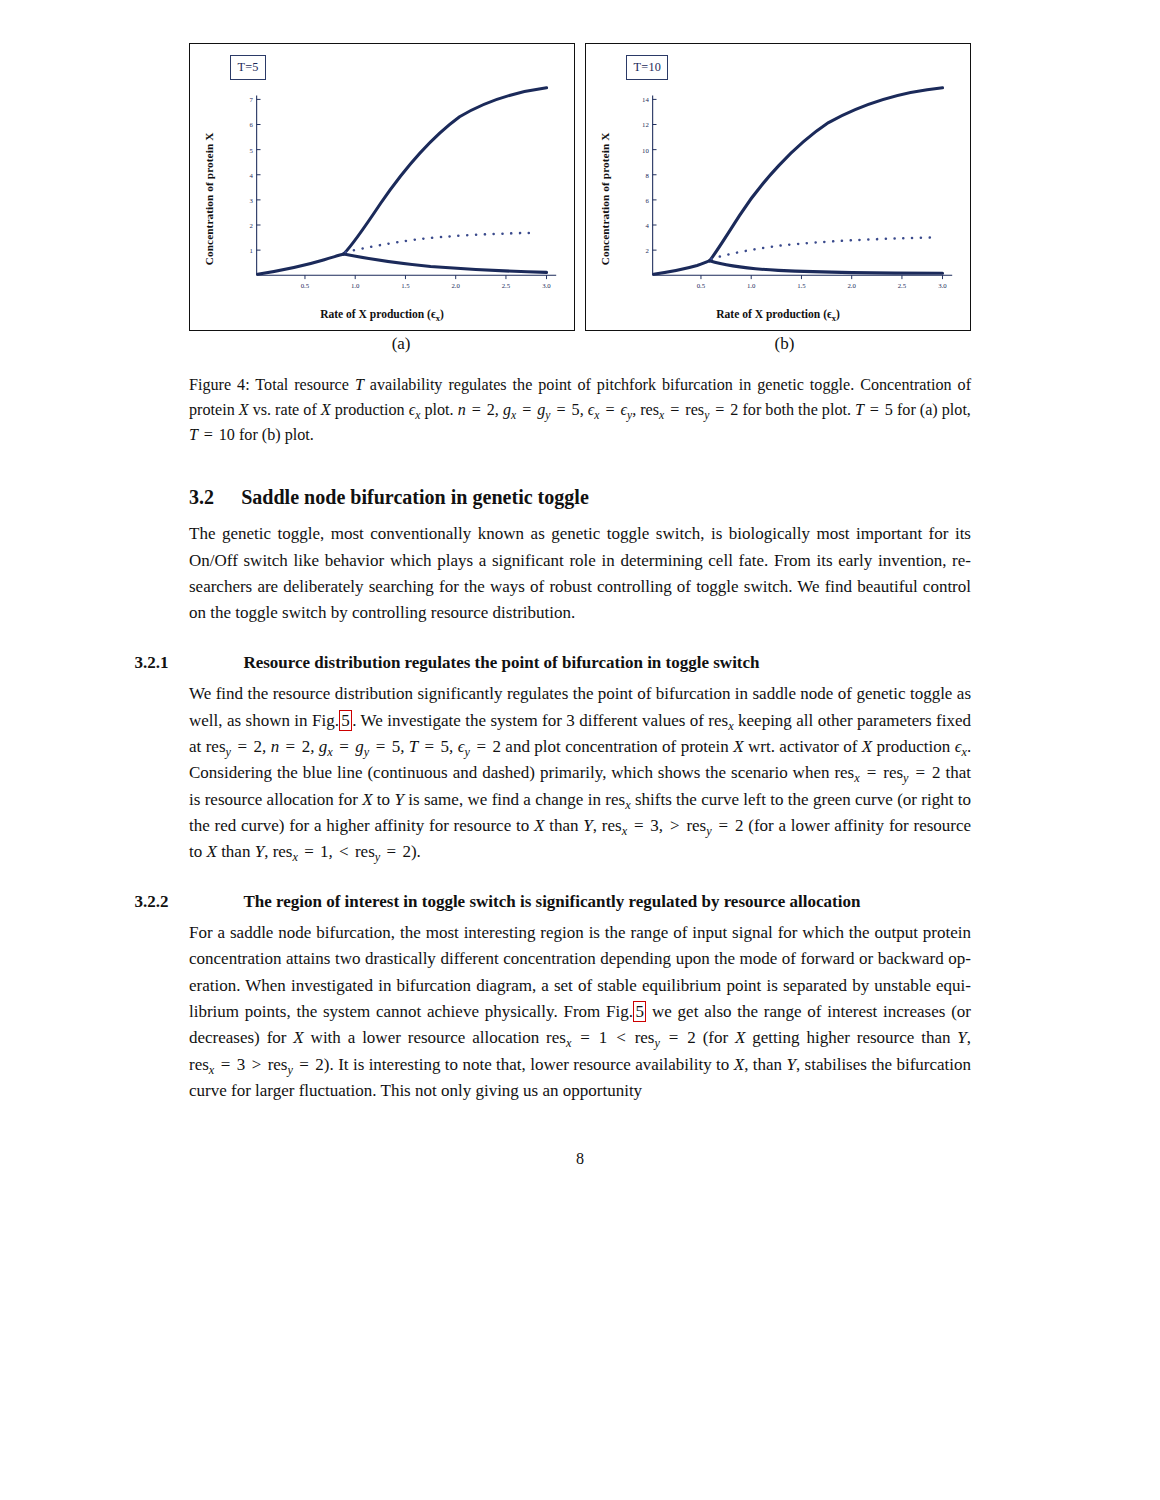T=5
Concentration of protein X
1 2 3 4 5 6 7 0.5 1.0 1.5 2.0 2.5 3.0
Rate of X production (ϵx)
T=10
Concentration of protein X
2 4 6 8 10 12 14 0.5 1.0 1.5 2.0 2.5 3.0
Rate of X production (ϵx)
(a)
(b)
Figure 4: Total resource T availability regulates the point of pitchfork bifurcation in genetic toggle. Concentration of protein X vs. rate of X production ϵx plot. n = 2, gx = gy = 5, ϵx = ϵy, resx = resy = 2 for both the plot. T = 5 for (a) plot, T = 10 for (b) plot.
3.2 Saddle node bifurcation in genetic toggle
The genetic toggle, most conventionally known as genetic toggle switch, is biologically most important for its On/Off switch like behavior which plays a significant role in determining cell fate. From its early invention, researchers are deliberately searching for the ways of robust controlling of toggle switch. We find beautiful control on the toggle switch by controlling resource distribution.
3.2.1 Resource distribution regulates the point of bifurcation in toggle switch
We find the resource distribution significantly regulates the point of bifurcation in saddle node of genetic toggle as well, as shown in Fig.5. We investigate the system for 3 different values of resx keeping all other parameters fixed at resy = 2, n = 2, gx = gy = 5, T = 5, ϵy = 2 and plot concentration of protein X wrt. activator of X production ϵx. Considering the blue line (continuous and dashed) primarily, which shows the scenario when resx = resy = 2 that is resource allocation for X to Y is same, we find a change in resx shifts the curve left to the green curve (or right to the red curve) for a higher affinity for resource to X than Y, resx = 3, > resy = 2 (for a lower affinity for resource to X than Y, resx = 1, < resy = 2).
3.2.2 The region of interest in toggle switch is significantly regulated by resource allocation
For a saddle node bifurcation, the most interesting region is the range of input signal for which the output protein concentration attains two drastically different concentration depending upon the mode of forward or backward operation. When investigated in bifurcation diagram, a set of stable equilibrium point is separated by unstable equilibrium points, the system cannot achieve physically. From Fig.5 we get also the range of interest increases (or decreases) for X with a lower resource allocation resx = 1 < resy = 2 (for X getting higher resource than Y, resx = 3 > resy = 2). It is interesting to note that, lower resource availability to X, than Y, stabilises the bifurcation curve for larger fluctuation. This not only giving us an opportunity
8